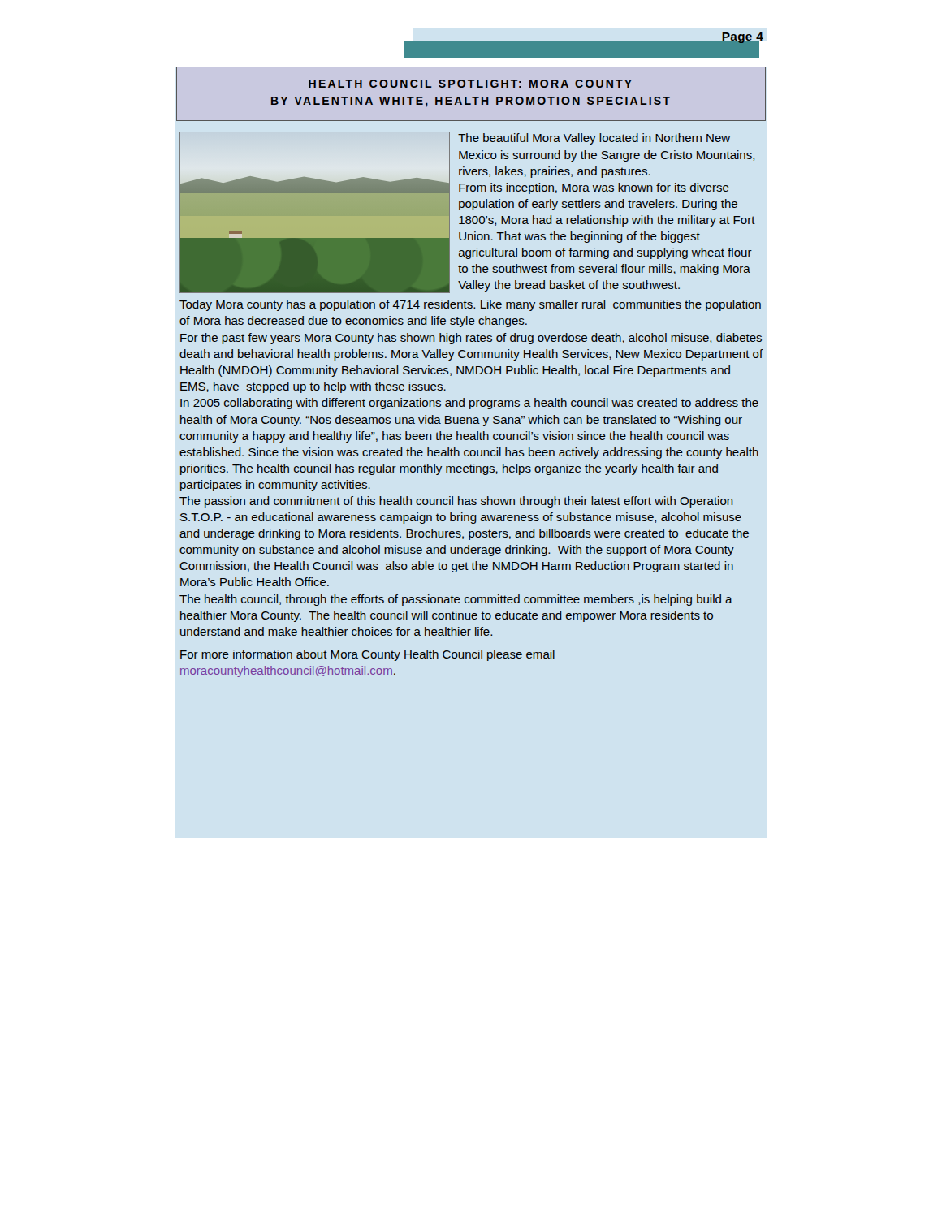Page 4
Health Council Spotlight: Mora County
by Valentina White, Health Promotion Specialist
The beautiful Mora Valley located in Northern New Mexico is surround by the Sangre de Cristo Mountains, rivers, lakes, prairies, and pastures.
From its inception, Mora was known for its diverse population of early settlers and travelers. During the 1800’s, Mora had a relationship with the military at Fort Union. That was the beginning of the biggest agricultural boom of farming and supplying wheat flour to the southwest from several flour mills, making Mora Valley the bread basket of the southwest.
Today Mora county has a population of 4714 residents. Like many smaller rural communities the population of Mora has decreased due to economics and life style changes.
For the past few years Mora County has shown high rates of drug overdose death, alcohol misuse, diabetes death and behavioral health problems. Mora Valley Community Health Services, New Mexico Department of Health (NMDOH) Community Behavioral Services, NMDOH Public Health, local Fire Departments and EMS, have stepped up to help with these issues.
In 2005 collaborating with different organizations and programs a health council was created to address the health of Mora County. “Nos deseamos una vida Buena y Sana” which can be translated to “Wishing our community a happy and healthy life”, has been the health council’s vision since the health council was established. Since the vision was created the health council has been actively addressing the county health priorities. The health council has regular monthly meetings, helps organize the yearly health fair and participates in community activities.
The passion and commitment of this health council has shown through their latest effort with Operation S.T.O.P. - an educational awareness campaign to bring awareness of substance misuse, alcohol misuse and underage drinking to Mora residents. Brochures, posters, and billboards were created to educate the community on substance and alcohol misuse and underage drinking. With the support of Mora County Commission, the Health Council was also able to get the NMDOH Harm Reduction Program started in Mora’s Public Health Office.
The health council, through the efforts of passionate committed committee members ,is helping build a healthier Mora County. The health council will continue to educate and empower Mora residents to understand and make healthier choices for a healthier life.
For more information about Mora County Health Council please email moracountyhealthcouncil@hotmail.com.